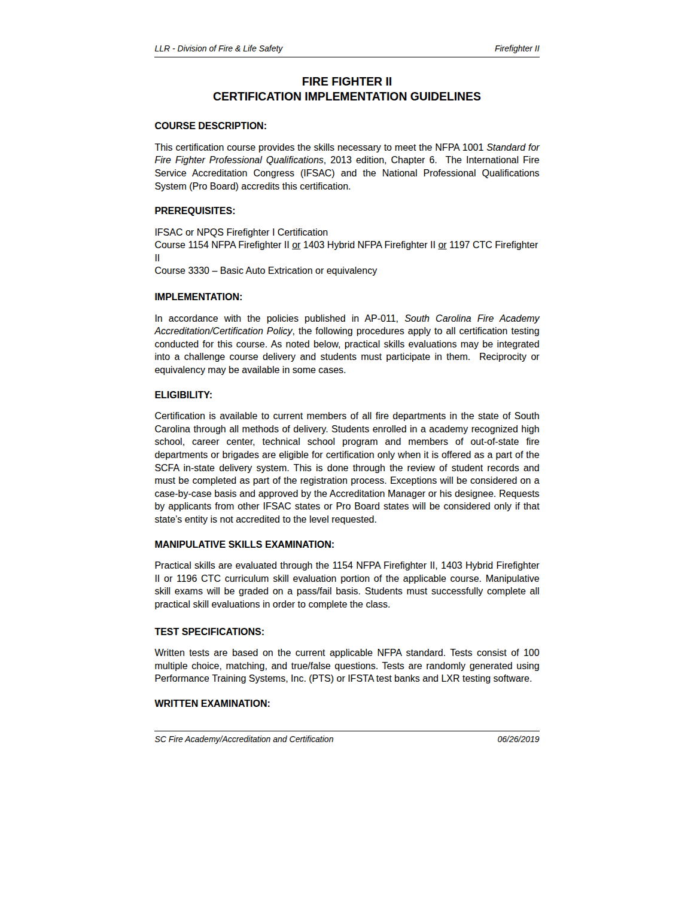LLR - Division of Fire & Life Safety Firefighter II
FIRE FIGHTER II
CERTIFICATION IMPLEMENTATION GUIDELINES
COURSE DESCRIPTION:
This certification course provides the skills necessary to meet the NFPA 1001 Standard for Fire Fighter Professional Qualifications, 2013 edition, Chapter 6. The International Fire Service Accreditation Congress (IFSAC) and the National Professional Qualifications System (Pro Board) accredits this certification.
PREREQUISITES:
IFSAC or NPQS Firefighter I Certification
Course 1154 NFPA Firefighter II or 1403 Hybrid NFPA Firefighter II or 1197 CTC Firefighter II
Course 3330 – Basic Auto Extrication or equivalency
IMPLEMENTATION:
In accordance with the policies published in AP-011, South Carolina Fire Academy Accreditation/Certification Policy, the following procedures apply to all certification testing conducted for this course. As noted below, practical skills evaluations may be integrated into a challenge course delivery and students must participate in them. Reciprocity or equivalency may be available in some cases.
ELIGIBILITY:
Certification is available to current members of all fire departments in the state of South Carolina through all methods of delivery. Students enrolled in a academy recognized high school, career center, technical school program and members of out-of-state fire departments or brigades are eligible for certification only when it is offered as a part of the SCFA in-state delivery system. This is done through the review of student records and must be completed as part of the registration process. Exceptions will be considered on a case-by-case basis and approved by the Accreditation Manager or his designee. Requests by applicants from other IFSAC states or Pro Board states will be considered only if that state’s entity is not accredited to the level requested.
MANIPULATIVE SKILLS EXAMINATION:
Practical skills are evaluated through the 1154 NFPA Firefighter II, 1403 Hybrid Firefighter II or 1196 CTC curriculum skill evaluation portion of the applicable course. Manipulative skill exams will be graded on a pass/fail basis. Students must successfully complete all practical skill evaluations in order to complete the class.
TEST SPECIFICATIONS:
Written tests are based on the current applicable NFPA standard. Tests consist of 100 multiple choice, matching, and true/false questions. Tests are randomly generated using Performance Training Systems, Inc. (PTS) or IFSTA test banks and LXR testing software.
WRITTEN EXAMINATION:
SC Fire Academy/Accreditation and Certification 06/26/2019